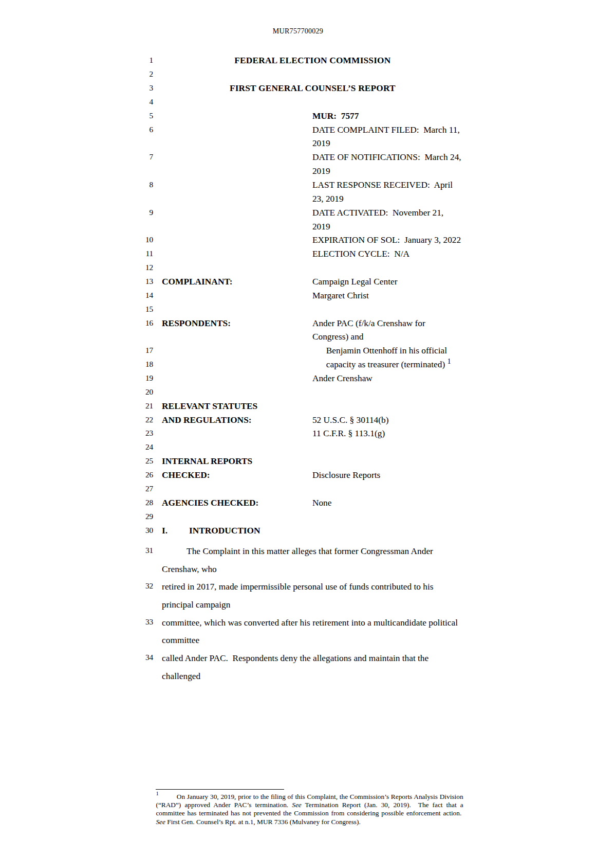MUR757700029
1
FEDERAL ELECTION COMMISSION
2
3
FIRST GENERAL COUNSEL’S REPORT
4
5
MUR: 7577
6
DATE COMPLAINT FILED: March 11, 2019
7
DATE OF NOTIFICATIONS: March 24, 2019
8
LAST RESPONSE RECEIVED: April 23, 2019
9
DATE ACTIVATED: November 21, 2019
10
EXPIRATION OF SOL: January 3, 2022
11
ELECTION CYCLE: N/A
12
13
COMPLAINANT:
Campaign Legal Center
14
Margaret Christ
15
16
RESPONDENTS:
Ander PAC (f/k/a Crenshaw for Congress) and
17
Benjamin Ottenhoff in his official
18
capacity as treasurer (terminated) 1
19
Ander Crenshaw
20
21
RELEVANT STATUTES
22
AND REGULATIONS:
52 U.S.C. § 30114(b)
23
11 C.F.R. § 113.1(g)
24
25
INTERNAL REPORTS
26
CHECKED:
Disclosure Reports
27
28
AGENCIES CHECKED:
None
29
30
I. INTRODUCTION
31
The Complaint in this matter alleges that former Congressman Ander Crenshaw, who
32
retired in 2017, made impermissible personal use of funds contributed to his principal campaign
33
committee, which was converted after his retirement into a multicandidate political committee
34
called Ander PAC. Respondents deny the allegations and maintain that the challenged
1 On January 30, 2019, prior to the filing of this Complaint, the Commission’s Reports Analysis Division (“RAD”) approved Ander PAC’s termination. See Termination Report (Jan. 30, 2019). The fact that a committee has terminated has not prevented the Commission from considering possible enforcement action. See First Gen. Counsel’s Rpt. at n.1, MUR 7336 (Mulvaney for Congress).